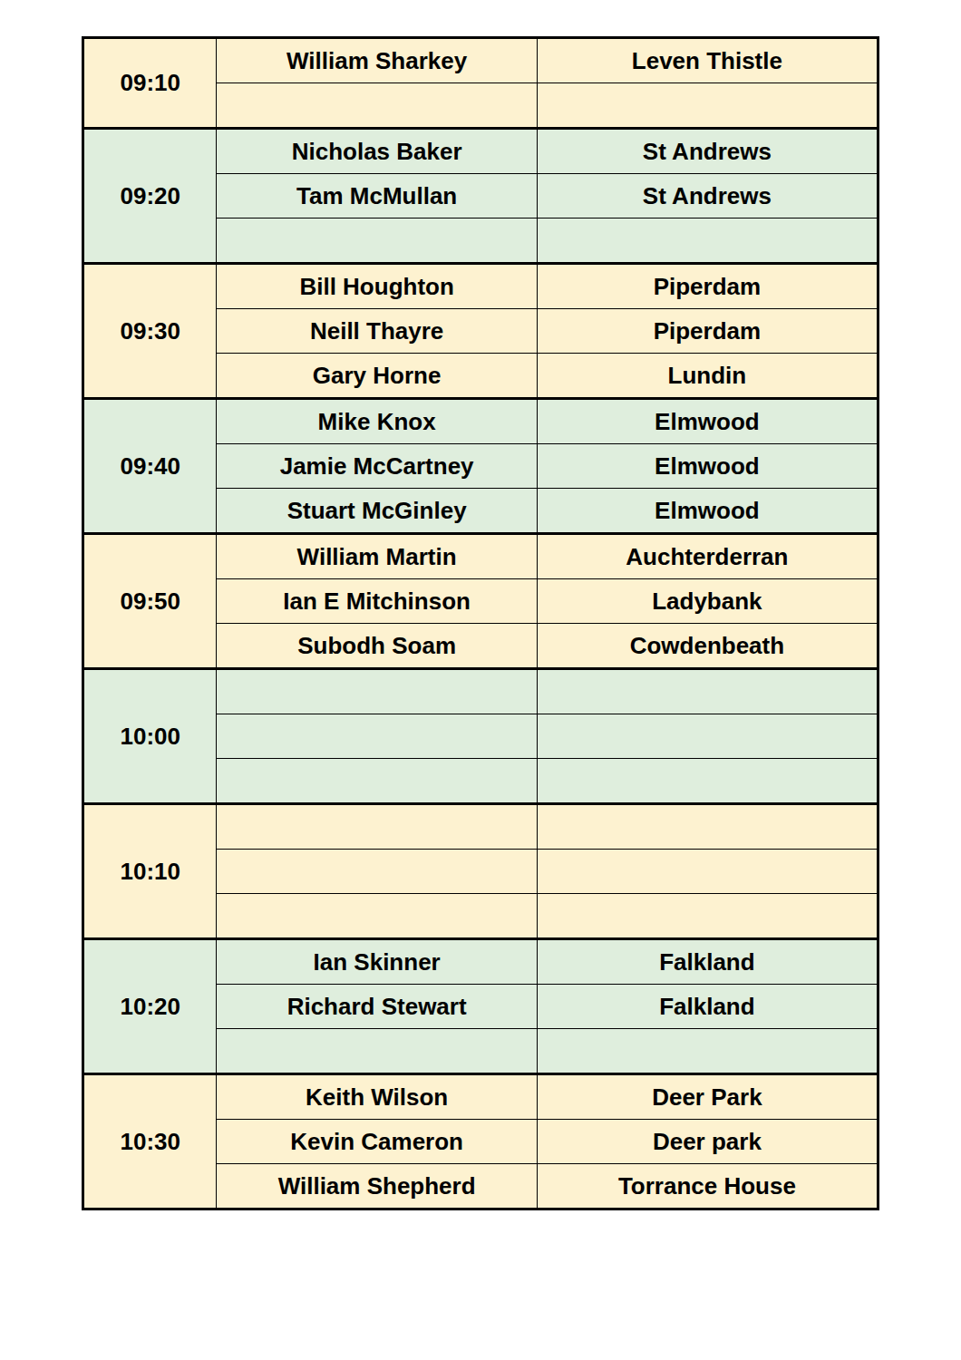| 09:10 | William Sharkey | Leven Thistle |
| 09:20 | Nicholas Baker | St Andrews |
| Tam McMullan | St Andrews |
| 09:30 | Bill Houghton | Piperdam |
| Neill Thayre | Piperdam |
| Gary Horne | Lundin |
| 09:40 | Mike Knox | Elmwood |
| Jamie McCartney | Elmwood |
| Stuart McGinley | Elmwood |
| 09:50 | William Martin | Auchterderran |
| Ian E Mitchinson | Ladybank |
| Subodh Soam | Cowdenbeath |
| 10:00 | | |
| 10:10 | | |
| 10:20 | Ian Skinner | Falkland |
| Richard Stewart | Falkland |
| 10:30 | Keith Wilson | Deer Park |
| Kevin Cameron | Deer park |
| William Shepherd | Torrance House |